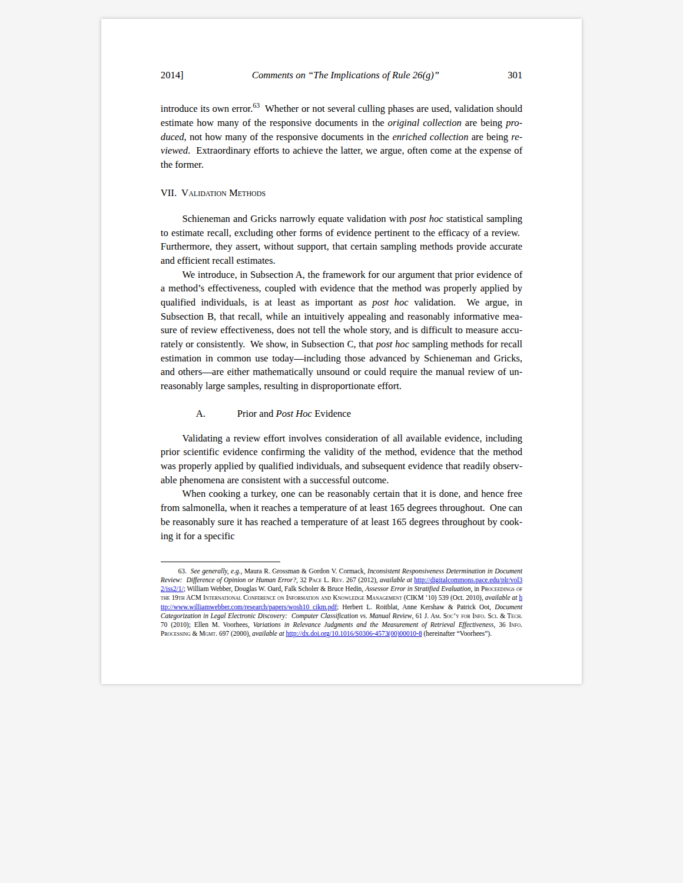2014] Comments on “The Implications of Rule 26(g)” 301
introduce its own error.63 Whether or not several culling phases are used, validation should estimate how many of the responsive documents in the original collection are being produced, not how many of the responsive documents in the enriched collection are being reviewed. Extraordinary efforts to achieve the latter, we argue, often come at the expense of the former.
VII. Validation Methods
Schieneman and Gricks narrowly equate validation with post hoc statistical sampling to estimate recall, excluding other forms of evidence pertinent to the efficacy of a review. Furthermore, they assert, without support, that certain sampling methods provide accurate and efficient recall estimates.
We introduce, in Subsection A, the framework for our argument that prior evidence of a method’s effectiveness, coupled with evidence that the method was properly applied by qualified individuals, is at least as important as post hoc validation. We argue, in Subsection B, that recall, while an intuitively appealing and reasonably informative measure of review effectiveness, does not tell the whole story, and is difficult to measure accurately or consistently. We show, in Subsection C, that post hoc sampling methods for recall estimation in common use today—including those advanced by Schieneman and Gricks, and others—are either mathematically unsound or could require the manual review of unreasonably large samples, resulting in disproportionate effort.
A. Prior and Post Hoc Evidence
Validating a review effort involves consideration of all available evidence, including prior scientific evidence confirming the validity of the method, evidence that the method was properly applied by qualified individuals, and subsequent evidence that readily observable phenomena are consistent with a successful outcome.
When cooking a turkey, one can be reasonably certain that it is done, and hence free from salmonella, when it reaches a temperature of at least 165 degrees throughout. One can be reasonably sure it has reached a temperature of at least 165 degrees throughout by cooking it for a specific
63. See generally, e.g., Maura R. Grossman & Gordon V. Cormack, Inconsistent Responsiveness Determination in Document Review: Difference of Opinion or Human Error?, 32 Pace L. Rev. 267 (2012), available at http://digitalcommons.pace.edu/plr/vol32/iss2/1/; William Webber, Douglas W. Oard, Falk Scholer & Bruce Hedin, Assessor Error in Stratified Evaluation, in Proceedings of the 19th ACM International Conference on Information and Knowledge Management (CIKM ’10) 539 (Oct. 2010), available at http://www.williamwebber.com/research/papers/wosh10_cikm.pdf; Herbert L. Roitblat, Anne Kershaw & Patrick Oot, Document Categorization in Legal Electronic Discovery: Computer Classification vs. Manual Review, 61 J. Am. Soc’y for Info. Sci. & Tech. 70 (2010); Ellen M. Voorhees, Variations in Relevance Judgments and the Measurement of Retrieval Effectiveness, 36 Info. Processing & Mgmt. 697 (2000), available at http://dx.doi.org/10.1016/S0306-4573(00)00010-8 (hereinafter “Voorhees”).